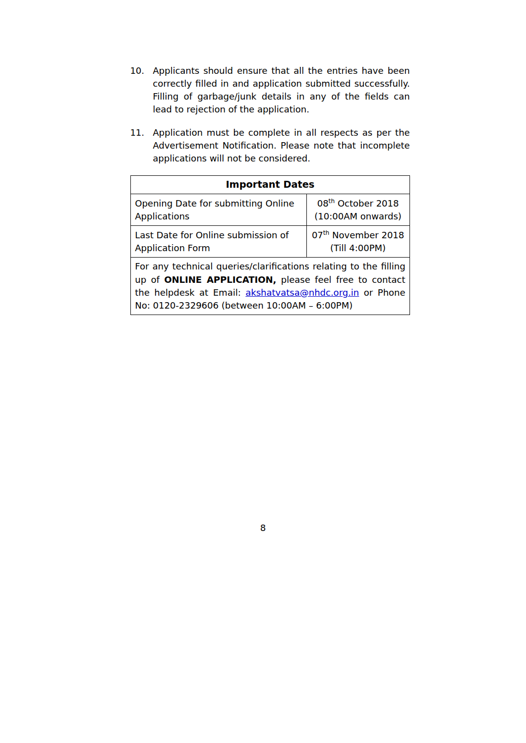Applicants should ensure that all the entries have been correctly filled in and application submitted successfully. Filling of garbage/junk details in any of the fields can lead to rejection of the application.
Application must be complete in all respects as per the Advertisement Notification. Please note that incomplete applications will not be considered.
| Important Dates |
| --- |
| Opening Date for submitting Online Applications | 08 th October 2018 (10:00AM onwards) |
| Last Date for Online submission of Application Form | 07 th November 2018 (Till 4:00PM) |
| For any technical queries/clarifications relating to the filling up of ONLINE APPLICATION, please feel free to contact the helpdesk at Email: akshatvatsa@nhdc.org.in or Phone No: 0120-2329606 (between 10:00AM – 6:00PM) |
8